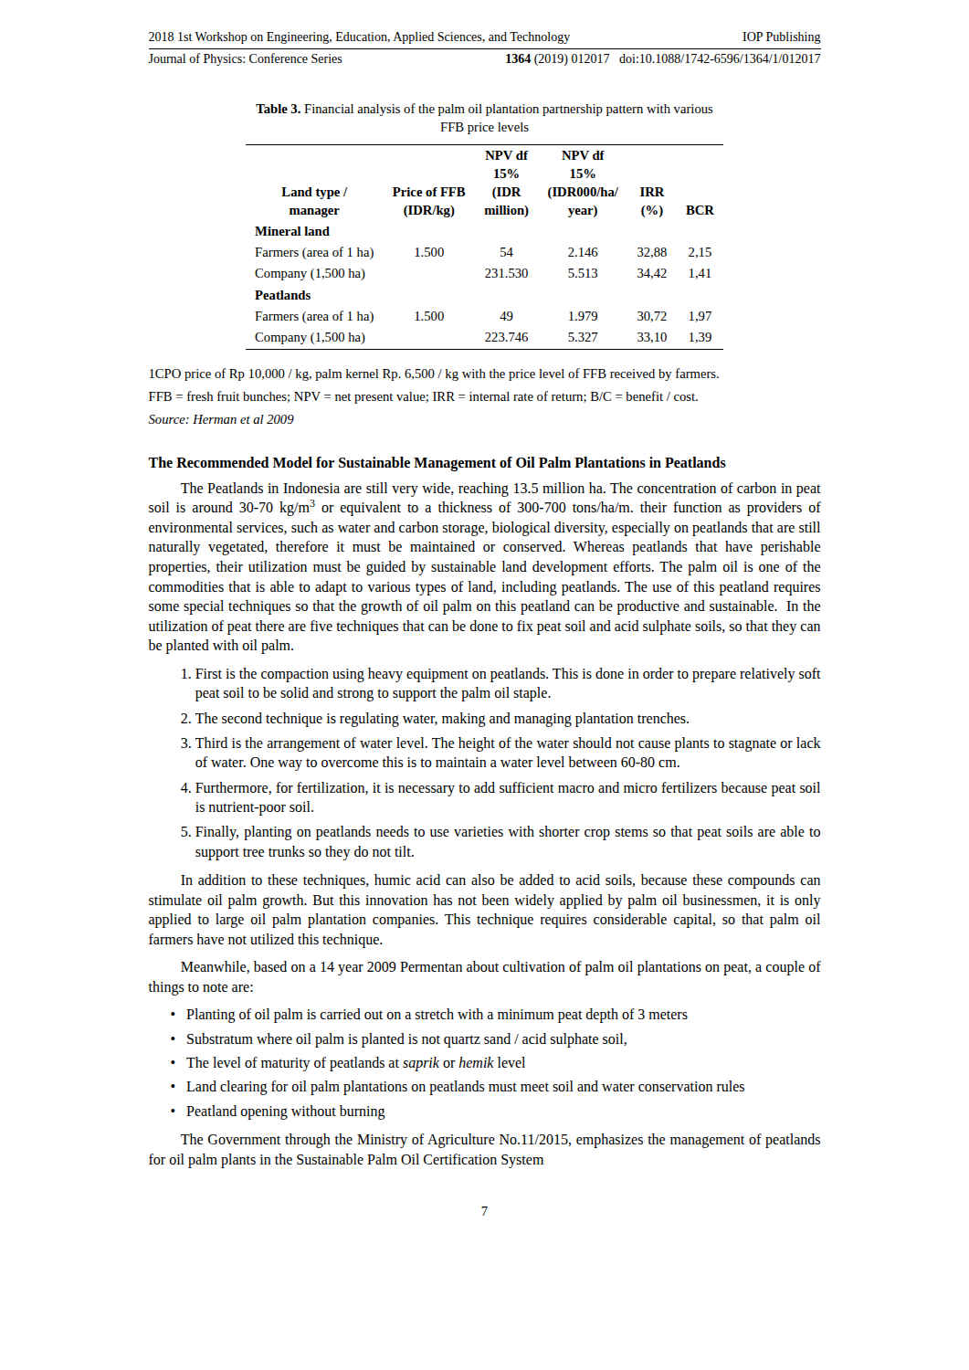2018 1st Workshop on Engineering, Education, Applied Sciences, and Technology
IOP Publishing
Journal of Physics: Conference Series
1364 (2019) 012017 doi:10.1088/1742-6596/1364/1/012017
Table 3. Financial analysis of the palm oil plantation partnership pattern with various FFB price levels
| Land type / manager | Price of FFB (IDR/kg) | NPV df 15% (IDR million) | NPV df 15% (IDR000/ha/ year) | IRR (%) | BCR |
| --- | --- | --- | --- | --- | --- |
| Mineral land |
| Farmers (area of 1 ha) | 1.500 | 54 | 2.146 | 32,88 | 2,15 |
| Company (1,500 ha) | | 231.530 | 5.513 | 34,42 | 1,41 |
| Peatlands |
| Farmers (area of 1 ha) | 1.500 | 49 | 1.979 | 30,72 | 1,97 |
| Company (1,500 ha) | | 223.746 | 5.327 | 33,10 | 1,39 |
1CPO price of Rp 10,000 / kg, palm kernel Rp. 6,500 / kg with the price level of FFB received by farmers.
FFB = fresh fruit bunches; NPV = net present value; IRR = internal rate of return; B/C = benefit / cost.
Source: Herman et al 2009
The Recommended Model for Sustainable Management of Oil Palm Plantations in Peatlands
The Peatlands in Indonesia are still very wide, reaching 13.5 million ha. The concentration of carbon in peat soil is around 30-70 kg/m3 or equivalent to a thickness of 300-700 tons/ha/m. their function as providers of environmental services, such as water and carbon storage, biological diversity, especially on peatlands that are still naturally vegetated, therefore it must be maintained or conserved. Whereas peatlands that have perishable properties, their utilization must be guided by sustainable land development efforts. The palm oil is one of the commodities that is able to adapt to various types of land, including peatlands. The use of this peatland requires some special techniques so that the growth of oil palm on this peatland can be productive and sustainable. In the utilization of peat there are five techniques that can be done to fix peat soil and acid sulphate soils, so that they can be planted with oil palm.
First is the compaction using heavy equipment on peatlands. This is done in order to prepare relatively soft peat soil to be solid and strong to support the palm oil staple.
The second technique is regulating water, making and managing plantation trenches.
Third is the arrangement of water level. The height of the water should not cause plants to stagnate or lack of water. One way to overcome this is to maintain a water level between 60-80 cm.
Furthermore, for fertilization, it is necessary to add sufficient macro and micro fertilizers because peat soil is nutrient-poor soil.
Finally, planting on peatlands needs to use varieties with shorter crop stems so that peat soils are able to support tree trunks so they do not tilt.
In addition to these techniques, humic acid can also be added to acid soils, because these compounds can stimulate oil palm growth. But this innovation has not been widely applied by palm oil businessmen, it is only applied to large oil palm plantation companies. This technique requires considerable capital, so that palm oil farmers have not utilized this technique.
Meanwhile, based on a 14 year 2009 Permentan about cultivation of palm oil plantations on peat, a couple of things to note are:
Planting of oil palm is carried out on a stretch with a minimum peat depth of 3 meters
Substratum where oil palm is planted is not quartz sand / acid sulphate soil,
The level of maturity of peatlands at saprik or hemik level
Land clearing for oil palm plantations on peatlands must meet soil and water conservation rules
Peatland opening without burning
The Government through the Ministry of Agriculture No.11/2015, emphasizes the management of peatlands for oil palm plants in the Sustainable Palm Oil Certification System
7